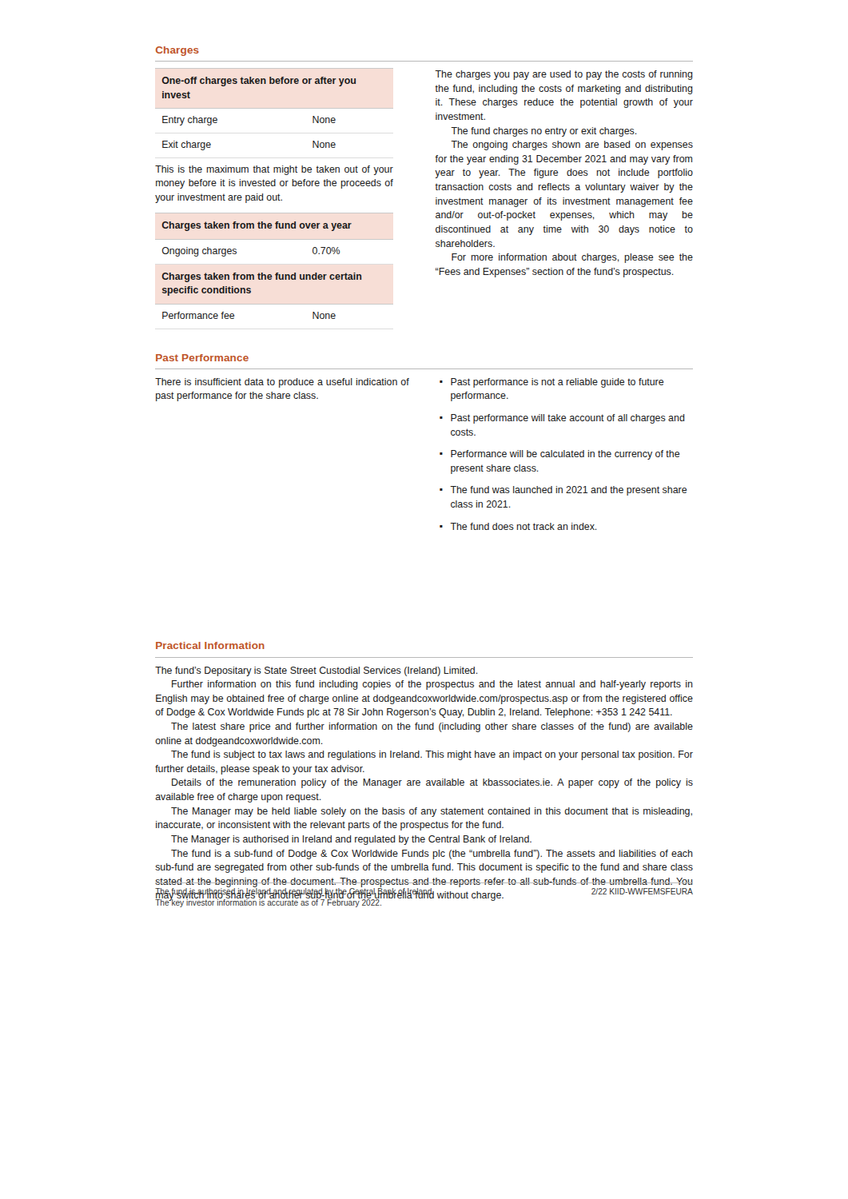Charges
| One-off charges taken before or after you invest |
| --- |
| Entry charge | None |
| Exit charge | None |
This is the maximum that might be taken out of your money before it is invested or before the proceeds of your investment are paid out.
| Charges taken from the fund over a year |
| --- |
| Ongoing charges | 0.70% |
| Charges taken from the fund under certain specific conditions |
| Performance fee | None |
The charges you pay are used to pay the costs of running the fund, including the costs of marketing and distributing it. These charges reduce the potential growth of your investment.
The fund charges no entry or exit charges.
The ongoing charges shown are based on expenses for the year ending 31 December 2021 and may vary from year to year. The figure does not include portfolio transaction costs and reflects a voluntary waiver by the investment manager of its investment management fee and/or out-of-pocket expenses, which may be discontinued at any time with 30 days notice to shareholders.
For more information about charges, please see the “Fees and Expenses” section of the fund’s prospectus.
Past Performance
There is insufficient data to produce a useful indication of past performance for the share class.
Past performance is not a reliable guide to future performance.
Past performance will take account of all charges and costs.
Performance will be calculated in the currency of the present share class.
The fund was launched in 2021 and the present share class in 2021.
The fund does not track an index.
Practical Information
The fund’s Depositary is State Street Custodial Services (Ireland) Limited.
Further information on this fund including copies of the prospectus and the latest annual and half-yearly reports in English may be obtained free of charge online at dodgeandcoxworldwide.com/prospectus.asp or from the registered office of Dodge & Cox Worldwide Funds plc at 78 Sir John Rogerson’s Quay, Dublin 2, Ireland. Telephone: +353 1 242 5411.
The latest share price and further information on the fund (including other share classes of the fund) are available online at dodgeandcoxworldwide.com.
The fund is subject to tax laws and regulations in Ireland. This might have an impact on your personal tax position. For further details, please speak to your tax advisor.
Details of the remuneration policy of the Manager are available at kbassociates.ie. A paper copy of the policy is available free of charge upon request.
The Manager may be held liable solely on the basis of any statement contained in this document that is misleading, inaccurate, or inconsistent with the relevant parts of the prospectus for the fund.
The Manager is authorised in Ireland and regulated by the Central Bank of Ireland.
The fund is a sub-fund of Dodge & Cox Worldwide Funds plc (the “umbrella fund”). The assets and liabilities of each sub-fund are segregated from other sub-funds of the umbrella fund. This document is specific to the fund and share class stated at the beginning of the document. The prospectus and the reports refer to all sub-funds of the umbrella fund. You may switch into shares of another sub-fund of the umbrella fund without charge.
The fund is authorised in Ireland and regulated by the Central Bank of Ireland.
The key investor information is accurate as of 7 February 2022.
2/22 KIID-WWFEMSFEURA